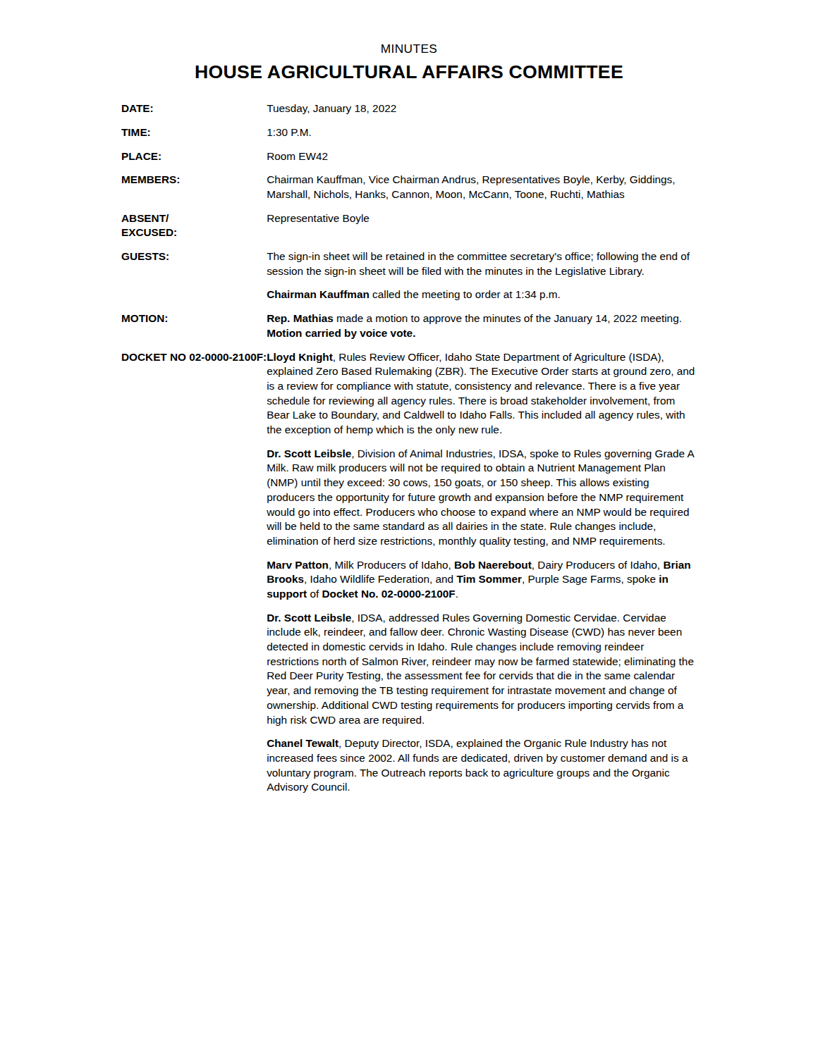MINUTES
HOUSE AGRICULTURAL AFFAIRS COMMITTEE
| DATE: | Tuesday, January 18, 2022 |
| TIME: | 1:30 P.M. |
| PLACE: | Room EW42 |
| MEMBERS: | Chairman Kauffman, Vice Chairman Andrus, Representatives Boyle, Kerby, Giddings, Marshall, Nichols, Hanks, Cannon, Moon, McCann, Toone, Ruchti, Mathias |
| ABSENT/ EXCUSED: | Representative Boyle |
| GUESTS: | The sign-in sheet will be retained in the committee secretary's office; following the end of session the sign-in sheet will be filed with the minutes in the Legislative Library. Chairman Kauffman called the meeting to order at 1:34 p.m. |
| MOTION: | Rep. Mathias made a motion to approve the minutes of the January 14, 2022 meeting. Motion carried by voice vote. |
| DOCKET NO 02-0000-2100F: | Lloyd Knight , Rules Review Officer, Idaho State Department of Agriculture (ISDA), explained Zero Based Rulemaking (ZBR). The Executive Order starts at ground zero, and is a review for compliance with statute, consistency and relevance. There is a five year schedule for reviewing all agency rules. There is broad stakeholder involvement, from Bear Lake to Boundary, and Caldwell to Idaho Falls. This included all agency rules, with the exception of hemp which is the only new rule. Dr. Scott Leibsle , Division of Animal Industries, IDSA, spoke to Rules governing Grade A Milk. Raw milk producers will not be required to obtain a Nutrient Management Plan (NMP) until they exceed: 30 cows, 150 goats, or 150 sheep. This allows existing producers the opportunity for future growth and expansion before the NMP requirement would go into effect. Producers who choose to expand where an NMP would be required will be held to the same standard as all dairies in the state. Rule changes include, elimination of herd size restrictions, monthly quality testing, and NMP requirements. Marv Patton , Milk Producers of Idaho, Bob Naerebout , Dairy Producers of Idaho, Brian Brooks , Idaho Wildlife Federation, and Tim Sommer , Purple Sage Farms, spoke in support of Docket No. 02-0000-2100F . Dr. Scott Leibsle , IDSA, addressed Rules Governing Domestic Cervidae. Cervidae include elk, reindeer, and fallow deer. Chronic Wasting Disease (CWD) has never been detected in domestic cervids in Idaho. Rule changes include removing reindeer restrictions north of Salmon River, reindeer may now be farmed statewide; eliminating the Red Deer Purity Testing, the assessment fee for cervids that die in the same calendar year, and removing the TB testing requirement for intrastate movement and change of ownership. Additional CWD testing requirements for producers importing cervids from a high risk CWD area are required. Chanel Tewalt , Deputy Director, ISDA, explained the Organic Rule Industry has not increased fees since 2002. All funds are dedicated, driven by customer demand and is a voluntary program. The Outreach reports back to agriculture groups and the Organic Advisory Council. |